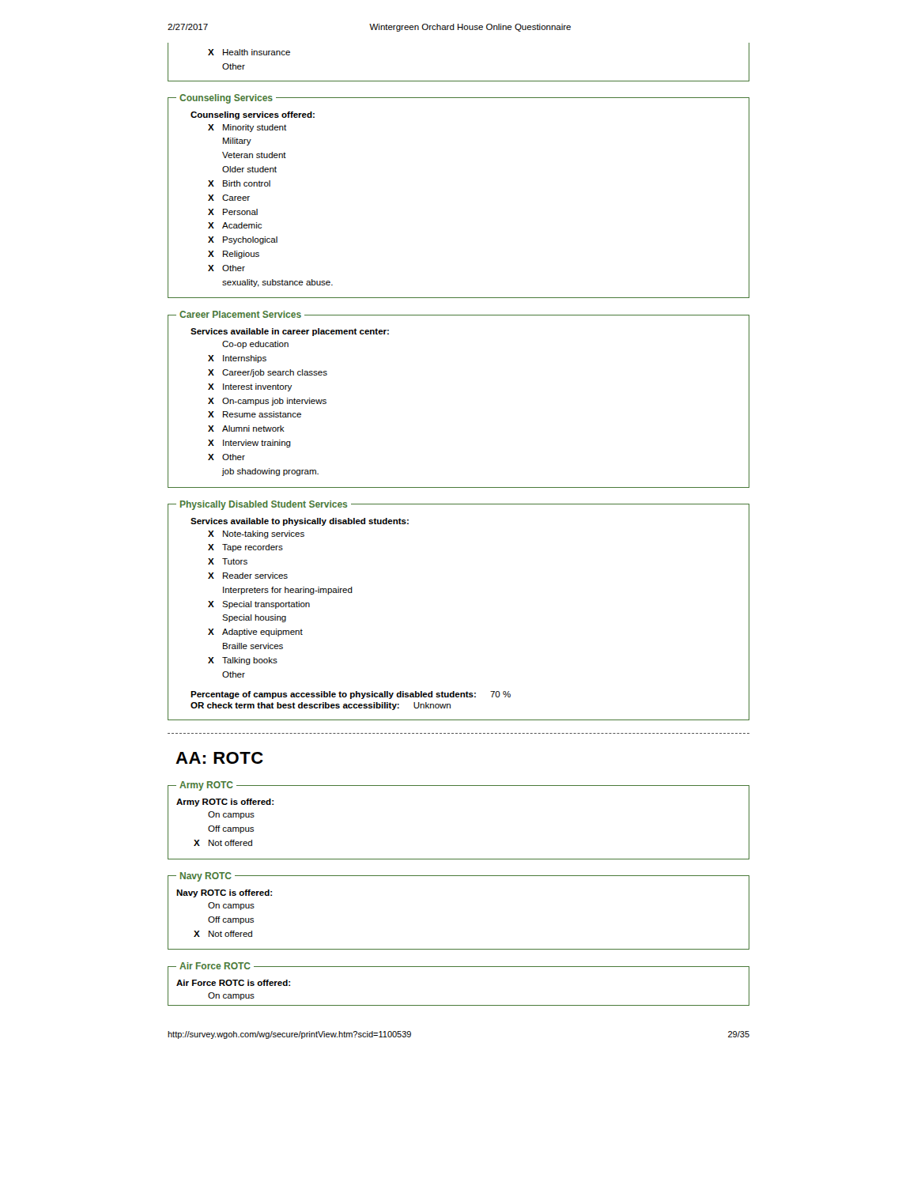2/27/2017
Wintergreen Orchard House Online Questionnaire
Health insurance
Other
Counseling Services
Counseling services offered:
Minority student
Military
Veteran student
Older student
Birth control
Career
Personal
Academic
Psychological
Religious
Other
sexuality, substance abuse.
Career Placement Services
Services available in career placement center:
Co-op education
Internships
Career/job search classes
Interest inventory
On-campus job interviews
Resume assistance
Alumni network
Interview training
Other
job shadowing program.
Physically Disabled Student Services
Services available to physically disabled students:
Note-taking services
Tape recorders
Tutors
Reader services
Interpreters for hearing-impaired
Special transportation
Special housing
Adaptive equipment
Braille services
Talking books
Other
Percentage of campus accessible to physically disabled students: 70 %
OR check term that best describes accessibility: Unknown
AA: ROTC
Army ROTC
Army ROTC is offered:
On campus
Off campus
Not offered
Navy ROTC
Navy ROTC is offered:
On campus
Off campus
Not offered
Air Force ROTC
Air Force ROTC is offered:
On campus
http://survey.wgoh.com/wg/secure/printView.htm?scid=1100539 29/35